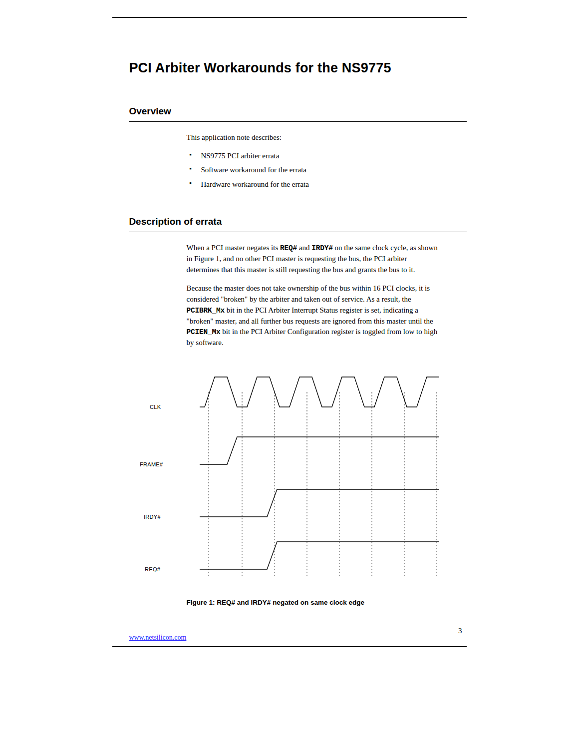PCI Arbiter Workarounds for the NS9775
Overview
This application note describes:
NS9775 PCI arbiter errata
Software workaround for the errata
Hardware workaround for the errata
Description of errata
When a PCI master negates its REQ# and IRDY# on the same clock cycle, as shown in Figure 1, and no other PCI master is requesting the bus, the PCI arbiter determines that this master is still requesting the bus and grants the bus to it.
Because the master does not take ownership of the bus within 16 PCI clocks, it is considered "broken" by the arbiter and taken out of service. As a result, the PCIBRK_Mx bit in the PCI Arbiter Interrupt Status register is set, indicating a "broken" master, and all further bus requests are ignored from this master until the PCIEN_Mx bit in the PCI Arbiter Configuration register is toggled from low to high by software.
CLK FRAME# IRDY# REQ#
Figure 1: REQ# and IRDY# negated on same clock edge
www.netsilicon.com 3